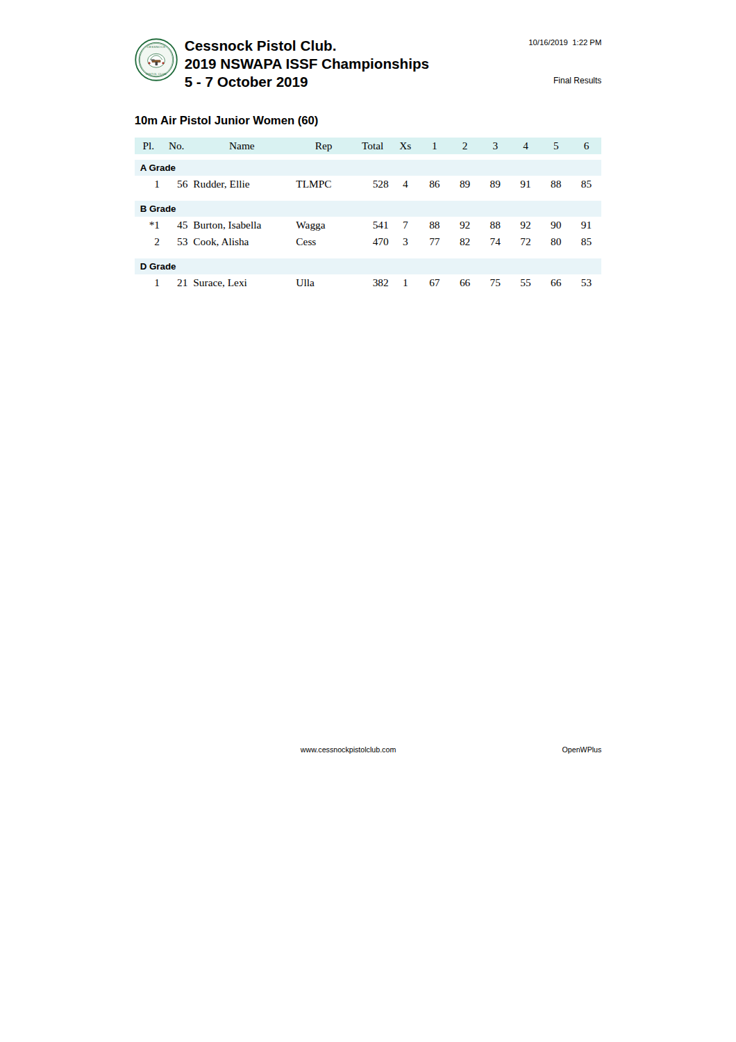CESSNOCK PISTOL CLUB
Cessnock Pistol Club.
2019 NSWAPA ISSF Championships
5 - 7 October 2019
10/16/2019 1:22 PM
Final Results
10m Air Pistol Junior Women (60)
| Pl. | No. | Name | Rep | Total | Xs | 1 | 2 | 3 | 4 | 5 | 6 |
| --- | --- | --- | --- | --- | --- | --- | --- | --- | --- | --- | --- |
| A Grade |
| 1 | 56 | Rudder, Ellie | TLMPC | 528 | 4 | 86 | 89 | 89 | 91 | 88 | 85 |
| B Grade |
| *1 | 45 | Burton, Isabella | Wagga | 541 | 7 | 88 | 92 | 88 | 92 | 90 | 91 |
| 2 | 53 | Cook, Alisha | Cess | 470 | 3 | 77 | 82 | 74 | 72 | 80 | 85 |
| D Grade |
| 1 | 21 | Surace, Lexi | Ulla | 382 | 1 | 67 | 66 | 75 | 55 | 66 | 53 |
www.cessnockpistolclub.com
OpenWPlus